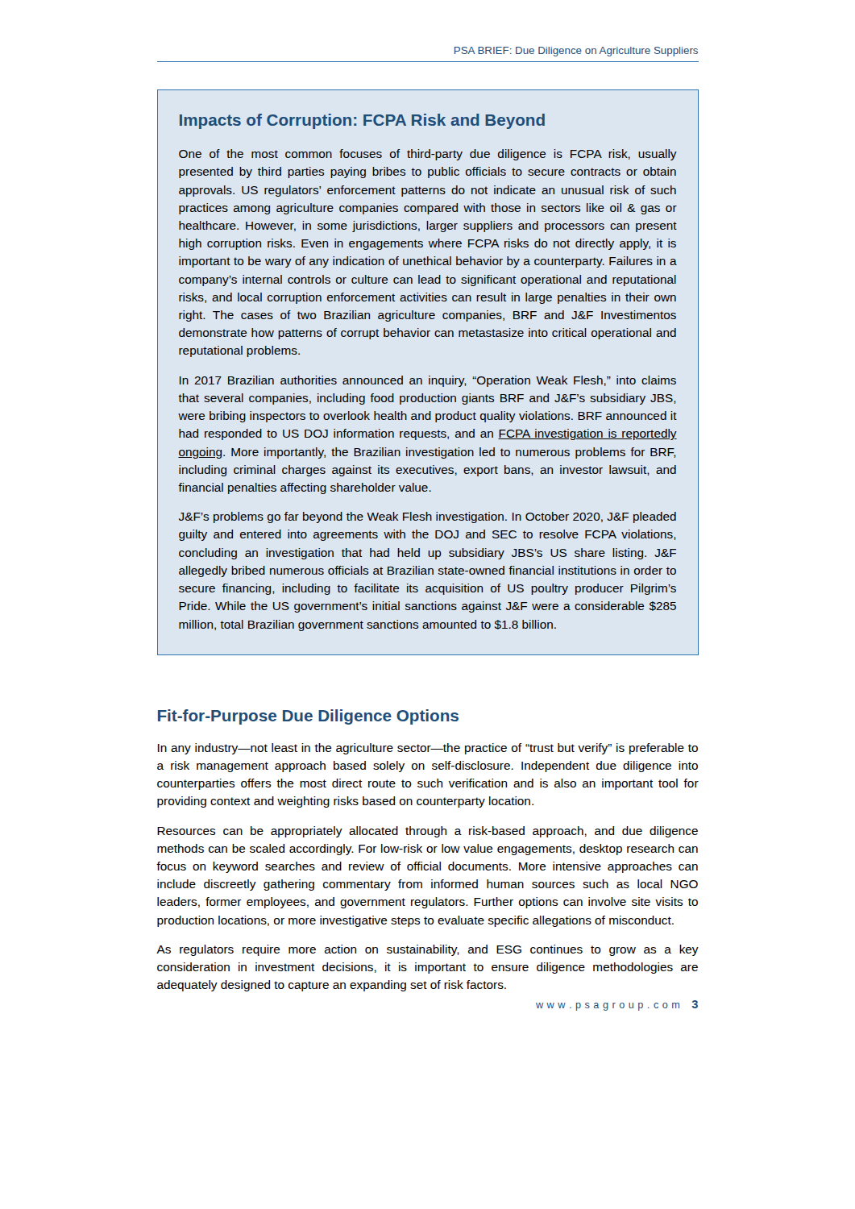PSA BRIEF: Due Diligence on Agriculture Suppliers
Impacts of Corruption: FCPA Risk and Beyond
One of the most common focuses of third-party due diligence is FCPA risk, usually presented by third parties paying bribes to public officials to secure contracts or obtain approvals. US regulators’ enforcement patterns do not indicate an unusual risk of such practices among agriculture companies compared with those in sectors like oil & gas or healthcare. However, in some jurisdictions, larger suppliers and processors can present high corruption risks. Even in engagements where FCPA risks do not directly apply, it is important to be wary of any indication of unethical behavior by a counterparty. Failures in a company’s internal controls or culture can lead to significant operational and reputational risks, and local corruption enforcement activities can result in large penalties in their own right. The cases of two Brazilian agriculture companies, BRF and J&F Investimentos demonstrate how patterns of corrupt behavior can metastasize into critical operational and reputational problems.
In 2017 Brazilian authorities announced an inquiry, “Operation Weak Flesh,” into claims that several companies, including food production giants BRF and J&F’s subsidiary JBS, were bribing inspectors to overlook health and product quality violations. BRF announced it had responded to US DOJ information requests, and an FCPA investigation is reportedly ongoing. More importantly, the Brazilian investigation led to numerous problems for BRF, including criminal charges against its executives, export bans, an investor lawsuit, and financial penalties affecting shareholder value.
J&F’s problems go far beyond the Weak Flesh investigation. In October 2020, J&F pleaded guilty and entered into agreements with the DOJ and SEC to resolve FCPA violations, concluding an investigation that had held up subsidiary JBS’s US share listing. J&F allegedly bribed numerous officials at Brazilian state-owned financial institutions in order to secure financing, including to facilitate its acquisition of US poultry producer Pilgrim’s Pride. While the US government’s initial sanctions against J&F were a considerable $285 million, total Brazilian government sanctions amounted to $1.8 billion.
Fit-for-Purpose Due Diligence Options
In any industry—not least in the agriculture sector—the practice of “trust but verify” is preferable to a risk management approach based solely on self-disclosure. Independent due diligence into counterparties offers the most direct route to such verification and is also an important tool for providing context and weighting risks based on counterparty location.
Resources can be appropriately allocated through a risk-based approach, and due diligence methods can be scaled accordingly. For low-risk or low value engagements, desktop research can focus on keyword searches and review of official documents. More intensive approaches can include discreetly gathering commentary from informed human sources such as local NGO leaders, former employees, and government regulators. Further options can involve site visits to production locations, or more investigative steps to evaluate specific allegations of misconduct.
As regulators require more action on sustainability, and ESG continues to grow as a key consideration in investment decisions, it is important to ensure diligence methodologies are adequately designed to capture an expanding set of risk factors.
w w w . p s a g r o u p . c o m 3